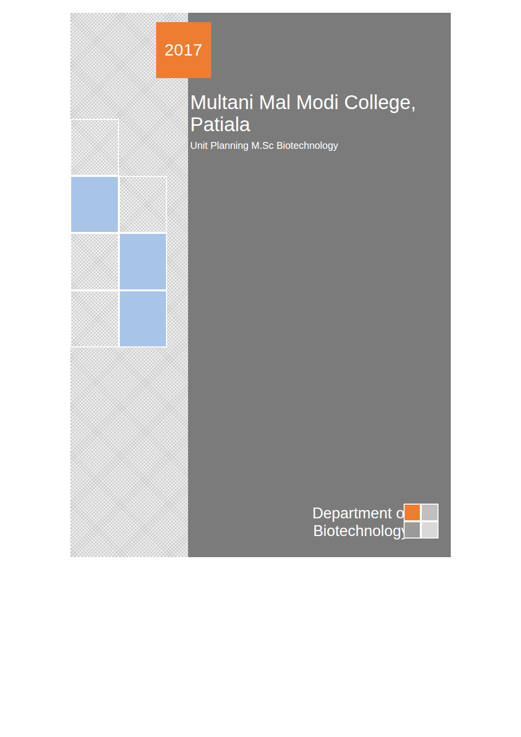2017
Multani Mal Modi College, Patiala
Unit Planning M.Sc Biotechnology
Department of
Biotechnology